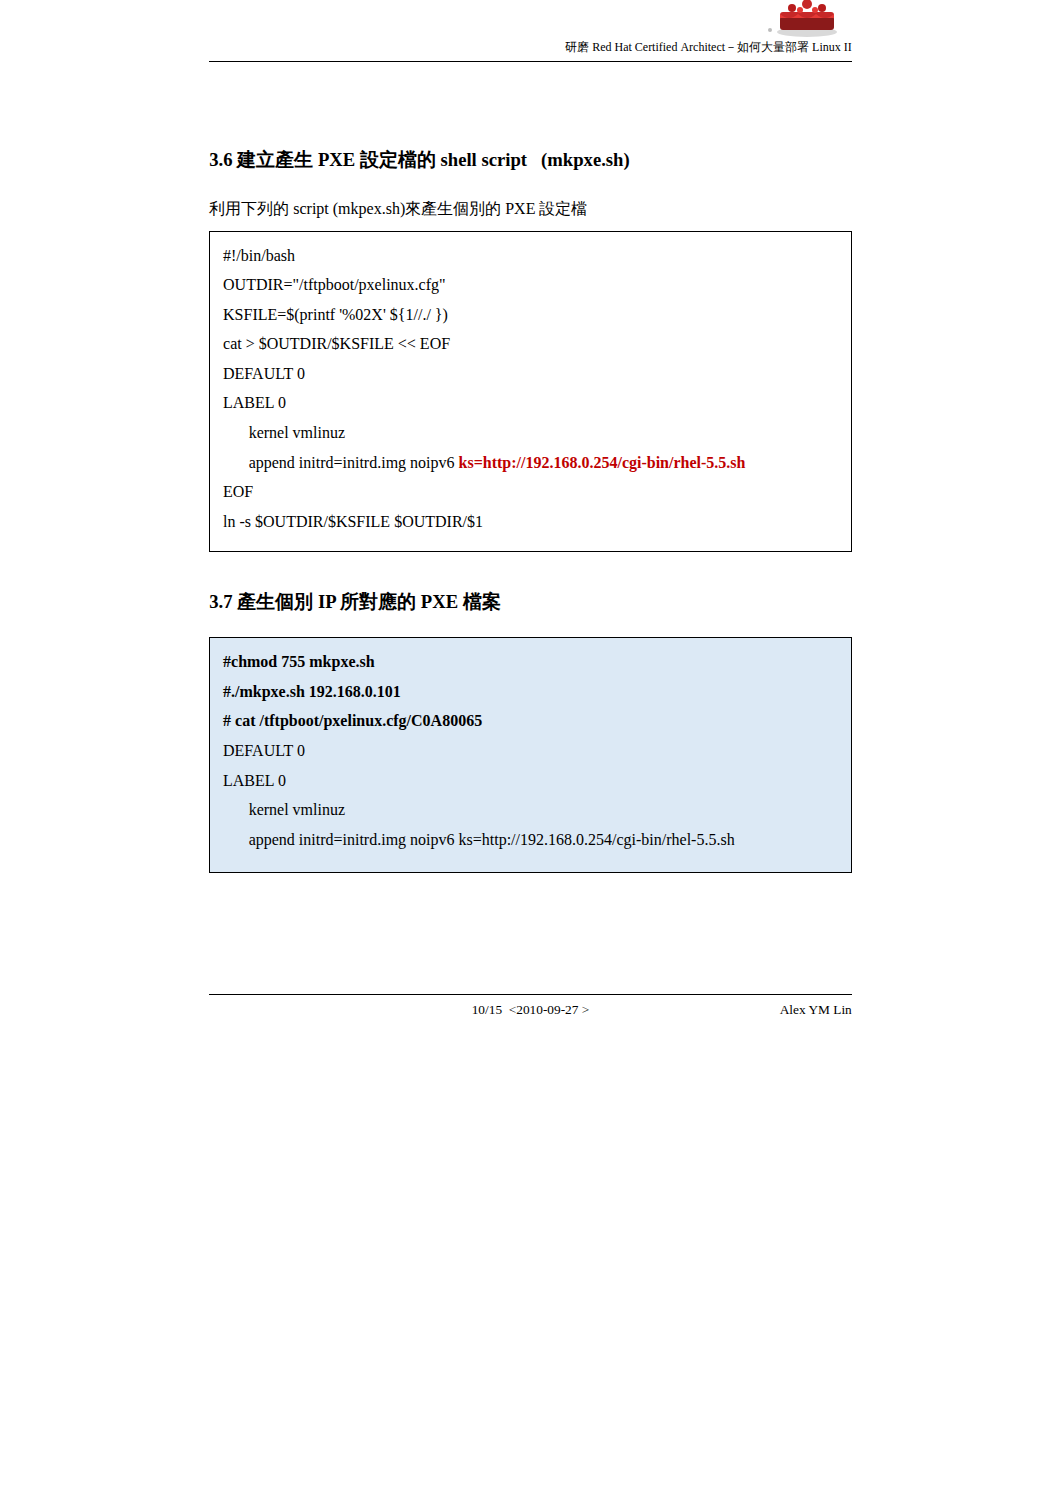研磨 Red Hat Certified Architect－如何大量部署 Linux II
3.6 建立產生 PXE 設定檔的 shell script (mkpxe.sh)
利用下列的 script (mkpex.sh)來產生個別的 PXE 設定檔
#!/bin/bash
OUTDIR="/tftpboot/pxelinux.cfg"
KSFILE=$(printf '%02X' ${1//./ })
cat > $OUTDIR/$KSFILE << EOF
DEFAULT 0
LABEL 0
kernel vmlinuz
append initrd=initrd.img noipv6 ks=http://192.168.0.254/cgi-bin/rhel-5.5.sh
EOF
ln -s $OUTDIR/$KSFILE $OUTDIR/$1
3.7 產生個別 IP 所對應的 PXE 檔案
#chmod 755 mkpxe.sh
#./mkpxe.sh 192.168.0.101
# cat /tftpboot/pxelinux.cfg/C0A80065
DEFAULT 0
LABEL 0
kernel vmlinuz
append initrd=initrd.img noipv6 ks=http://192.168.0.254/cgi-bin/rhel-5.5.sh
10/15 <2010-09-27 >
Alex YM Lin